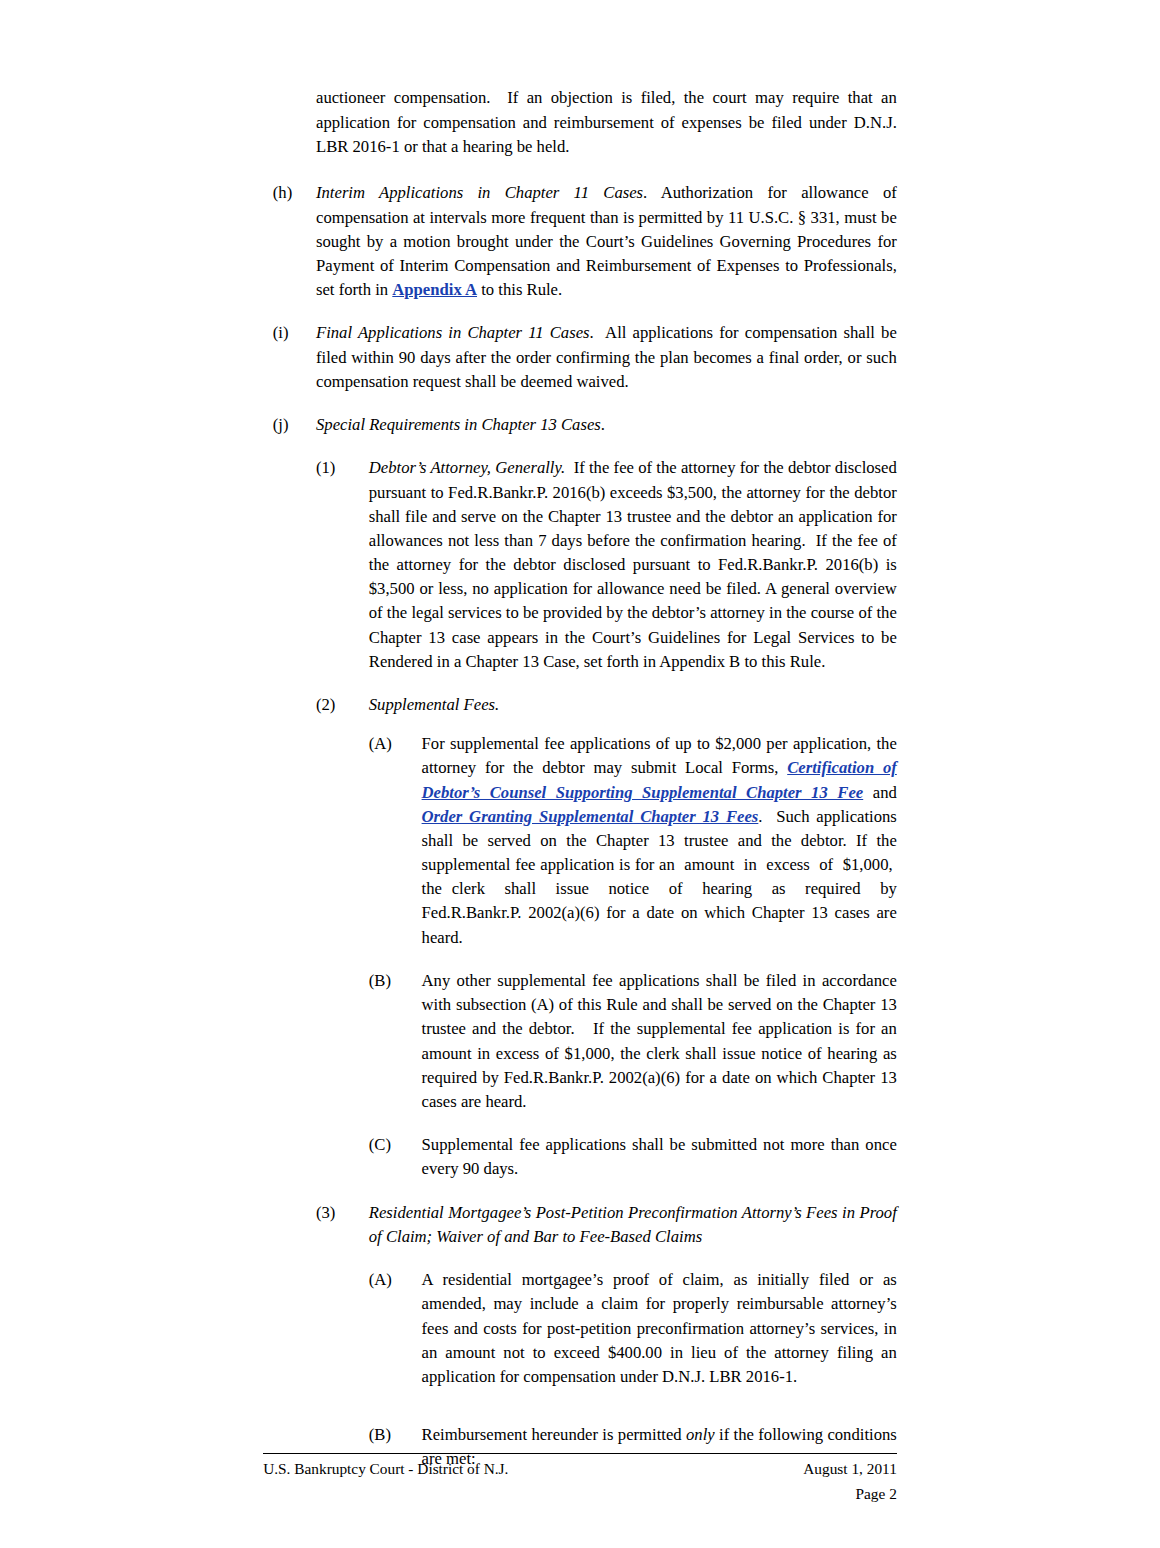auctioneer compensation. If an objection is filed, the court may require that an application for compensation and reimbursement of expenses be filed under D.N.J. LBR 2016-1 or that a hearing be held.
(h)
Interim Applications in Chapter 11 Cases. Authorization for allowance of compensation at intervals more frequent than is permitted by 11 U.S.C. § 331, must be sought by a motion brought under the Court’s Guidelines Governing Procedures for Payment of Interim Compensation and Reimbursement of Expenses to Professionals, set forth in Appendix A to this Rule.
(i)
Final Applications in Chapter 11 Cases. All applications for compensation shall be filed within 90 days after the order confirming the plan becomes a final order, or such compensation request shall be deemed waived.
(j)
Special Requirements in Chapter 13 Cases.
(1)
Debtor’s Attorney, Generally. If the fee of the attorney for the debtor disclosed pursuant to Fed.R.Bankr.P. 2016(b) exceeds $3,500, the attorney for the debtor shall file and serve on the Chapter 13 trustee and the debtor an application for allowances not less than 7 days before the confirmation hearing. If the fee of the attorney for the debtor disclosed pursuant to Fed.R.Bankr.P. 2016(b) is $3,500 or less, no application for allowance need be filed. A general overview of the legal services to be provided by the debtor’s attorney in the course of the Chapter 13 case appears in the Court’s Guidelines for Legal Services to be Rendered in a Chapter 13 Case, set forth in Appendix B to this Rule.
(2)
Supplemental Fees.
(A)
For supplemental fee applications of up to $2,000 per application, the attorney for the debtor may submit Local Forms, Certification of Debtor’s Counsel Supporting Supplemental Chapter 13 Fee and Order Granting Supplemental Chapter 13 Fees. Such applications shall be served on the Chapter 13 trustee and the debtor. If the supplemental fee application is for an amount in excess of $1,000, the clerk shall issue notice of hearing as required by Fed.R.Bankr.P. 2002(a)(6) for a date on which Chapter 13 cases are heard.
(B)
Any other supplemental fee applications shall be filed in accordance with subsection (A) of this Rule and shall be served on the Chapter 13 trustee and the debtor. If the supplemental fee application is for an amount in excess of $1,000, the clerk shall issue notice of hearing as required by Fed.R.Bankr.P. 2002(a)(6) for a date on which Chapter 13 cases are heard.
(C)
Supplemental fee applications shall be submitted not more than once every 90 days.
(3)
Residential Mortgagee’s Post-Petition Preconfirmation Attorny’s Fees in Proof of Claim; Waiver of and Bar to Fee-Based Claims
(A)
A residential mortgagee’s proof of claim, as initially filed or as amended, may include a claim for properly reimbursable attorney’s fees and costs for post-petition preconfirmation attorney’s services, in an amount not to exceed $400.00 in lieu of the attorney filing an application for compensation under D.N.J. LBR 2016-1.
(B)
Reimbursement hereunder is permitted only if the following conditions are met:
U.S. Bankruptcy Court - District of N.J.
August 1, 2011
Page 2